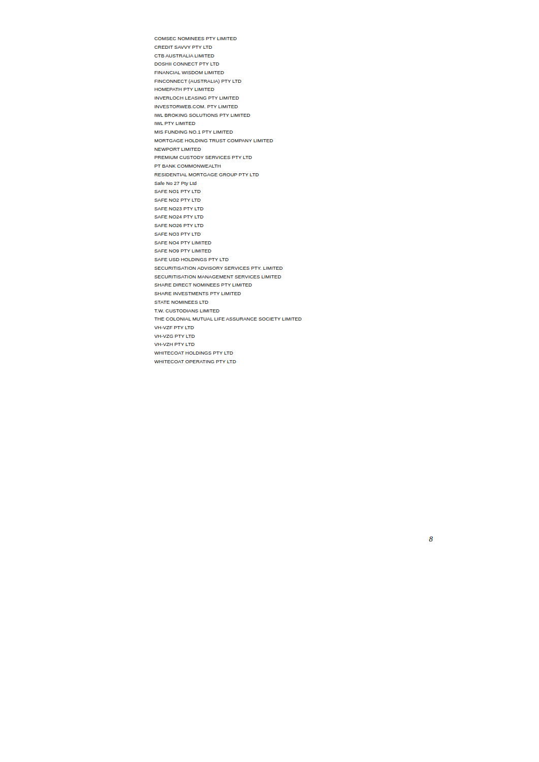COMSEC NOMINEES PTY LIMITED
CREDIT SAVVY PTY LTD
CTB AUSTRALIA LIMITED
DOSHII CONNECT PTY LTD
FINANCIAL WISDOM LIMITED
FINCONNECT (AUSTRALIA) PTY LTD
HOMEPATH PTY LIMITED
INVERLOCH LEASING PTY LIMITED
INVESTORWEB.COM. PTY LIMITED
IWL BROKING SOLUTIONS PTY LIMITED
IWL PTY LIMITED
MIS FUNDING NO.1 PTY LIMITED
MORTGAGE HOLDING TRUST COMPANY LIMITED
NEWPORT LIMITED
PREMIUM CUSTODY SERVICES PTY LTD
PT BANK COMMONWEALTH
RESIDENTIAL MORTGAGE GROUP PTY LTD
Safe No 27 Pty Ltd
SAFE NO1 PTY LTD
SAFE NO2 PTY LTD
SAFE NO23 PTY LTD
SAFE NO24 PTY LTD
SAFE NO26 PTY LTD
SAFE NO3 PTY LTD
SAFE NO4 PTY LIMITED
SAFE NO9 PTY LIMITED
SAFE USD HOLDINGS PTY LTD
SECURITISATION ADVISORY SERVICES PTY. LIMITED
SECURITISATION MANAGEMENT SERVICES LIMITED
SHARE DIRECT NOMINEES PTY LIMITED
SHARE INVESTMENTS PTY LIMITED
STATE NOMINEES LTD
T.W. CUSTODIANS LIMITED
THE COLONIAL MUTUAL LIFE ASSURANCE SOCIETY LIMITED
VH-VZF PTY LTD
VH-VZG PTY LTD
VH-VZH PTY LTD
WHITECOAT HOLDINGS PTY LTD
WHITECOAT OPERATING PTY LTD
8